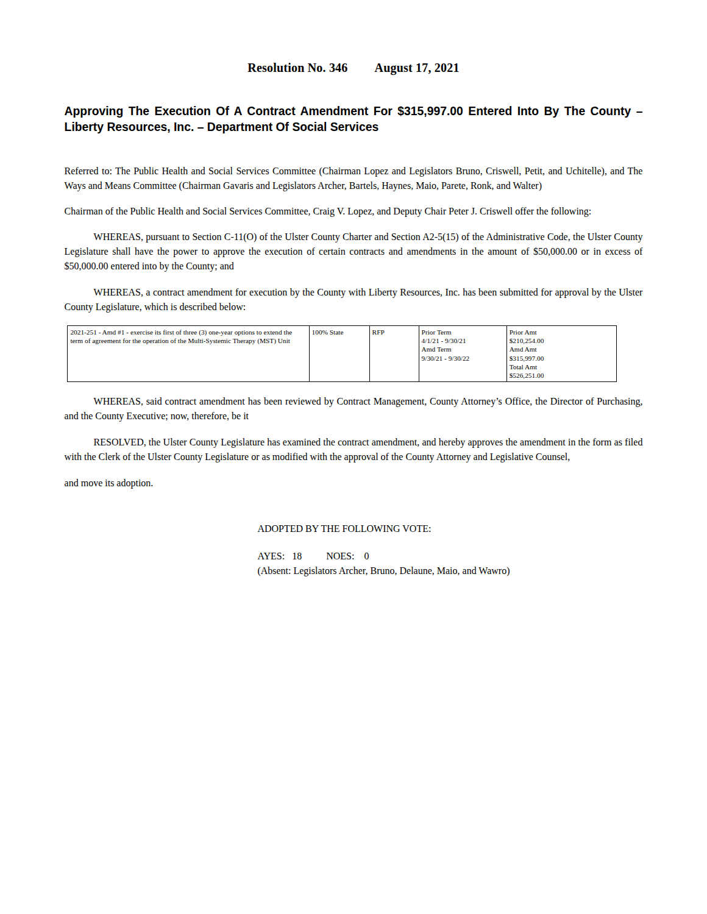Resolution No. 346 August 17, 2021
Approving The Execution Of A Contract Amendment For $315,997.00 Entered Into By The County – Liberty Resources, Inc. – Department Of Social Services
Referred to: The Public Health and Social Services Committee (Chairman Lopez and Legislators Bruno, Criswell, Petit, and Uchitelle), and The Ways and Means Committee (Chairman Gavaris and Legislators Archer, Bartels, Haynes, Maio, Parete, Ronk, and Walter)
Chairman of the Public Health and Social Services Committee, Craig V. Lopez, and Deputy Chair Peter J. Criswell offer the following:
WHEREAS, pursuant to Section C-11(O) of the Ulster County Charter and Section A2-5(15) of the Administrative Code, the Ulster County Legislature shall have the power to approve the execution of certain contracts and amendments in the amount of $50,000.00 or in excess of $50,000.00 entered into by the County; and
WHEREAS, a contract amendment for execution by the County with Liberty Resources, Inc. has been submitted for approval by the Ulster County Legislature, which is described below:
| 2021-251 - Amd #1 - exercise its first of three (3) one-year options to extend the term of agreement for the operation of the Multi-Systemic Therapy (MST) Unit | 100% State | RFP | Prior Term 4/1/21 - 9/30/21 Amd Term 9/30/21 - 9/30/22 | Prior Amt $210,254.00 Amd Amt $315,997.00 Total Amt $526,251.00 |
WHEREAS, said contract amendment has been reviewed by Contract Management, County Attorney’s Office, the Director of Purchasing, and the County Executive; now, therefore, be it
RESOLVED, the Ulster County Legislature has examined the contract amendment, and hereby approves the amendment in the form as filed with the Clerk of the Ulster County Legislature or as modified with the approval of the County Attorney and Legislative Counsel,
and move its adoption.
ADOPTED BY THE FOLLOWING VOTE:
AYES: 18 NOES: 0
(Absent: Legislators Archer, Bruno, Delaune, Maio, and Wawro)